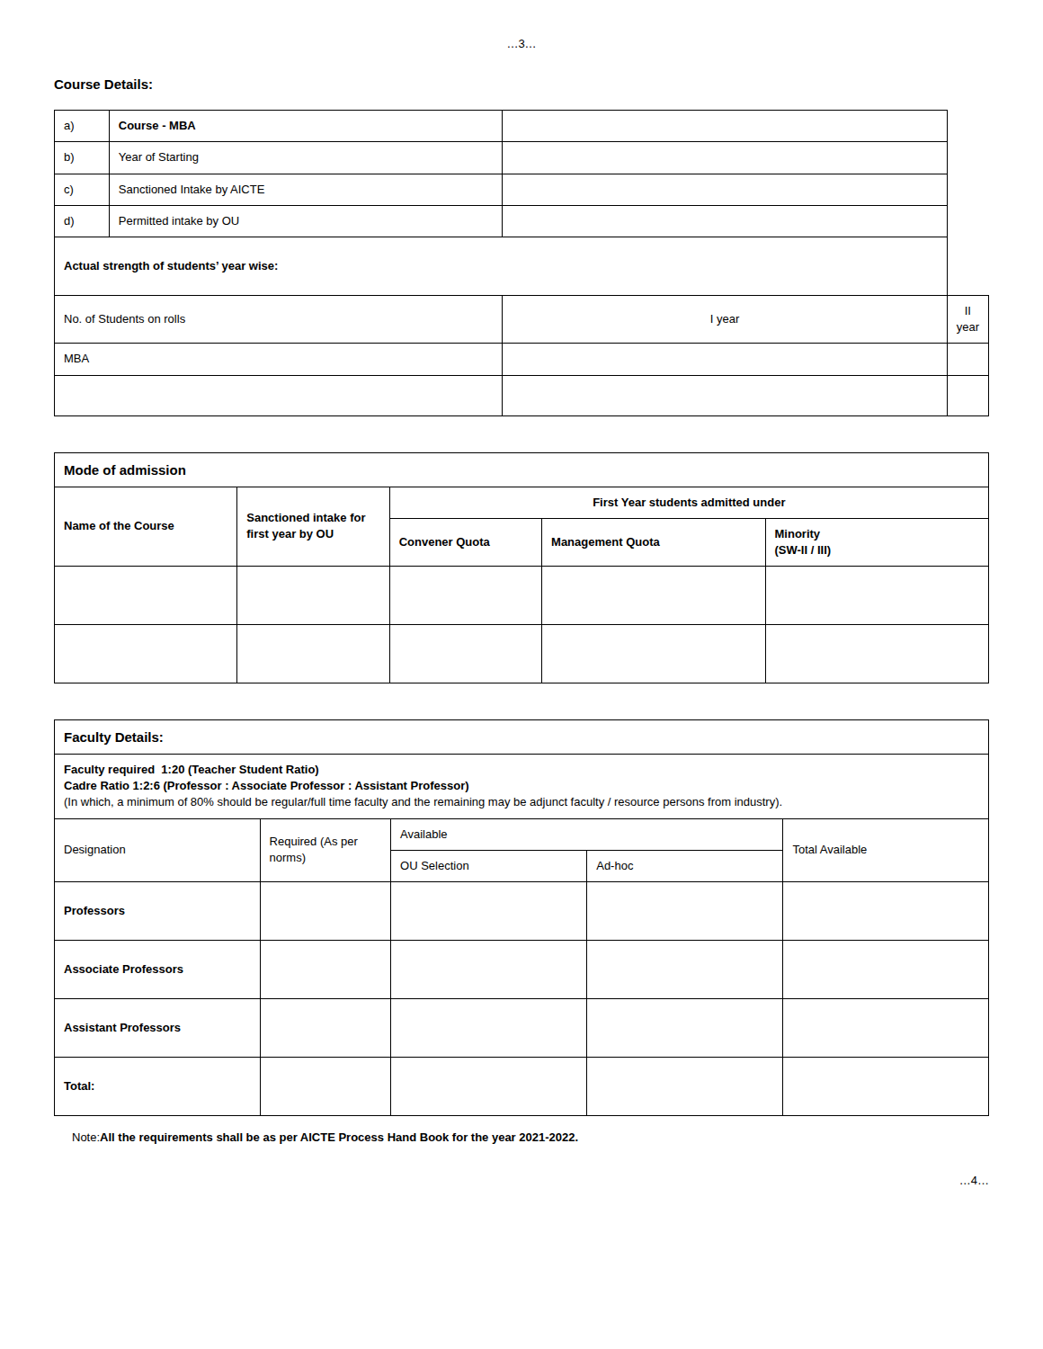…3…
Course Details:
| a) | Course - MBA | |
| b) | Year of Starting | |
| c) | Sanctioned Intake by AICTE | |
| d) | Permitted intake by OU | |
| Actual strength of students’ year wise: |
| No. of Students on rolls | I year | II year |
| MBA | | |
| Mode of admission |
| Name of the Course | Sanctioned intake for first year by OU | First Year students admitted under |
| Convener Quota | Management Quota | Minority (SW-II / III) |
| Faculty Details: |
| Faculty required 1:20 (Teacher Student Ratio) Cadre Ratio 1:2:6 (Professor : Associate Professor : Assistant Professor) (In which, a minimum of 80% should be regular/full time faculty and the remaining may be adjunct faculty / resource persons from industry). |
| Designation | Required (As per norms) | Available | Total Available |
| OU Selection | Ad-hoc |
| Professors | | | | |
| Associate Professors | | | | |
| Assistant Professors | | | | |
| Total: | | | | |
Note: All the requirements shall be as per AICTE Process Hand Book for the year 2021-2022.
…4…